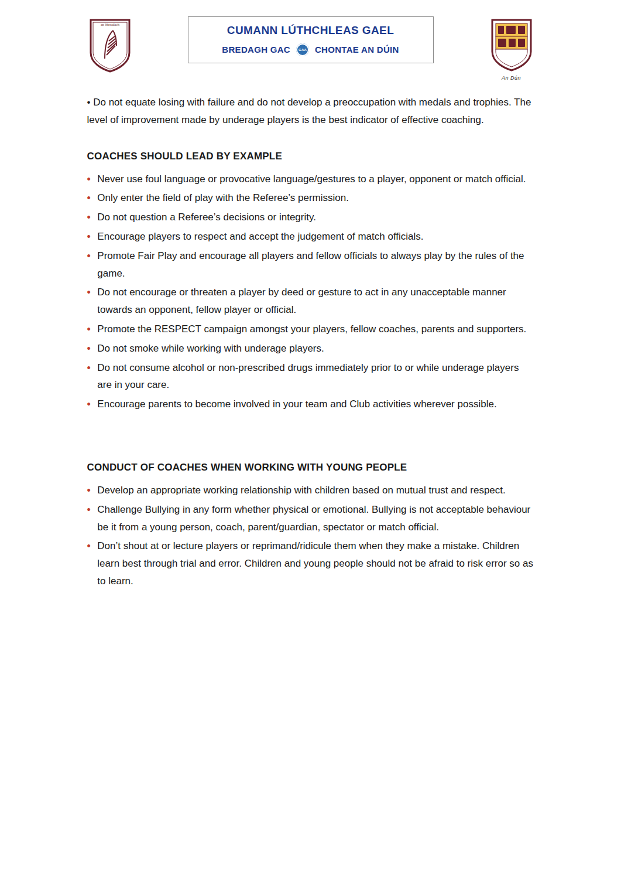an bhreadach
CUMANN LÚTHCHLEAS GAEL
BREDAGH GAC CHONTAE AN DÚIN
An Dún
• Do not equate losing with failure and do not develop a preoccupation with medals and trophies. The level of improvement made by underage players is the best indicator of effective coaching.
Coaches should lead by example
Never use foul language or provocative language/gestures to a player, opponent or match official.
Only enter the field of play with the Referee’s permission.
Do not question a Referee’s decisions or integrity.
Encourage players to respect and accept the judgement of match officials.
Promote Fair Play and encourage all players and fellow officials to always play by the rules of the game.
Do not encourage or threaten a player by deed or gesture to act in any unacceptable manner towards an opponent, fellow player or official.
Promote the RESPECT campaign amongst your players, fellow coaches, parents and supporters.
Do not smoke while working with underage players.
Do not consume alcohol or non-prescribed drugs immediately prior to or while underage players are in your care.
Encourage parents to become involved in your team and Club activities wherever possible.
Conduct of coaches when working with young people
Develop an appropriate working relationship with children based on mutual trust and respect.
Challenge Bullying in any form whether physical or emotional. Bullying is not acceptable behaviour be it from a young person, coach, parent/guardian, spectator or match official.
Don’t shout at or lecture players or reprimand/ridicule them when they make a mistake. Children learn best through trial and error. Children and young people should not be afraid to risk error so as to learn.